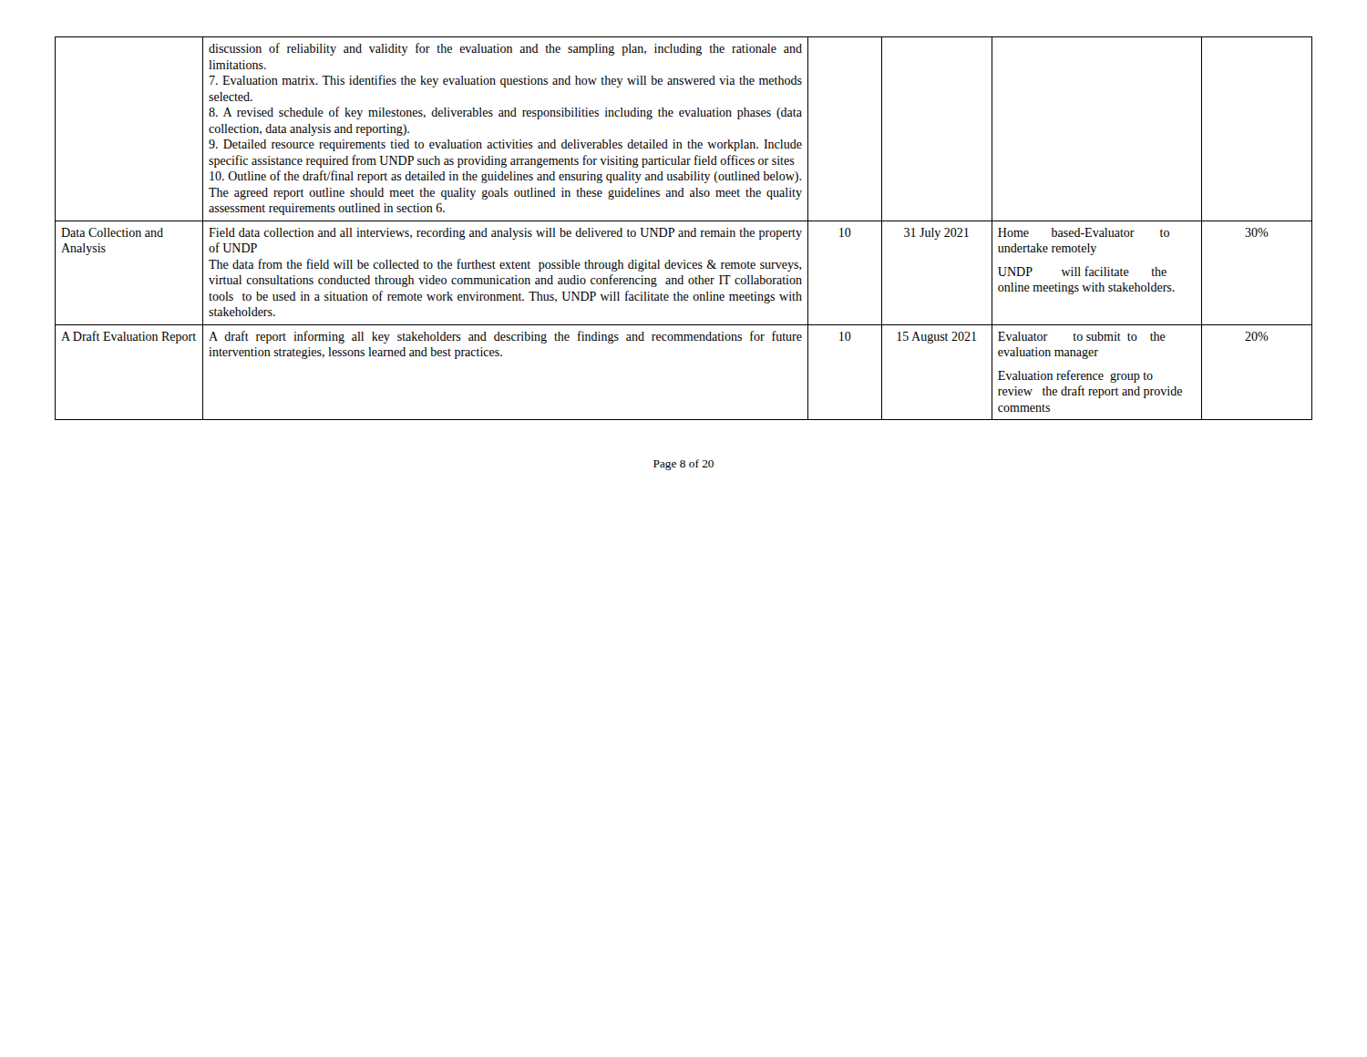| | discussion of reliability and validity for the evaluation and the sampling plan, including the rationale and limitations. 7. Evaluation matrix. This identifies the key evaluation questions and how they will be answered via the methods selected. 8. A revised schedule of key milestones, deliverables and responsibilities including the evaluation phases (data collection, data analysis and reporting). 9. Detailed resource requirements tied to evaluation activities and deliverables detailed in the workplan. Include specific assistance required from UNDP such as providing arrangements for visiting particular field offices or sites 10. Outline of the draft/final report as detailed in the guidelines and ensuring quality and usability (outlined below). The agreed report outline should meet the quality goals outlined in these guidelines and also meet the quality assessment requirements outlined in section 6. | | | | |
| Data Collection and Analysis | Field data collection and all interviews, recording and analysis will be delivered to UNDP and remain the property of UNDP The data from the field will be collected to the furthest extent possible through digital devices & remote surveys, virtual consultations conducted through video communication and audio conferencing and other IT collaboration tools to be used in a situation of remote work environment. Thus, UNDP will facilitate the online meetings with stakeholders. | 10 | 31 July 2021 | Home based-Evaluator to undertake remotely UNDP will facilitate the online meetings with stakeholders. | 30% |
| A Draft Evaluation Report | A draft report informing all key stakeholders and describing the findings and recommendations for future intervention strategies, lessons learned and best practices. | 10 | 15 August 2021 | Evaluator to submit to the evaluation manager Evaluation reference group to review the draft report and provide comments | 20% |
Page 8 of 20